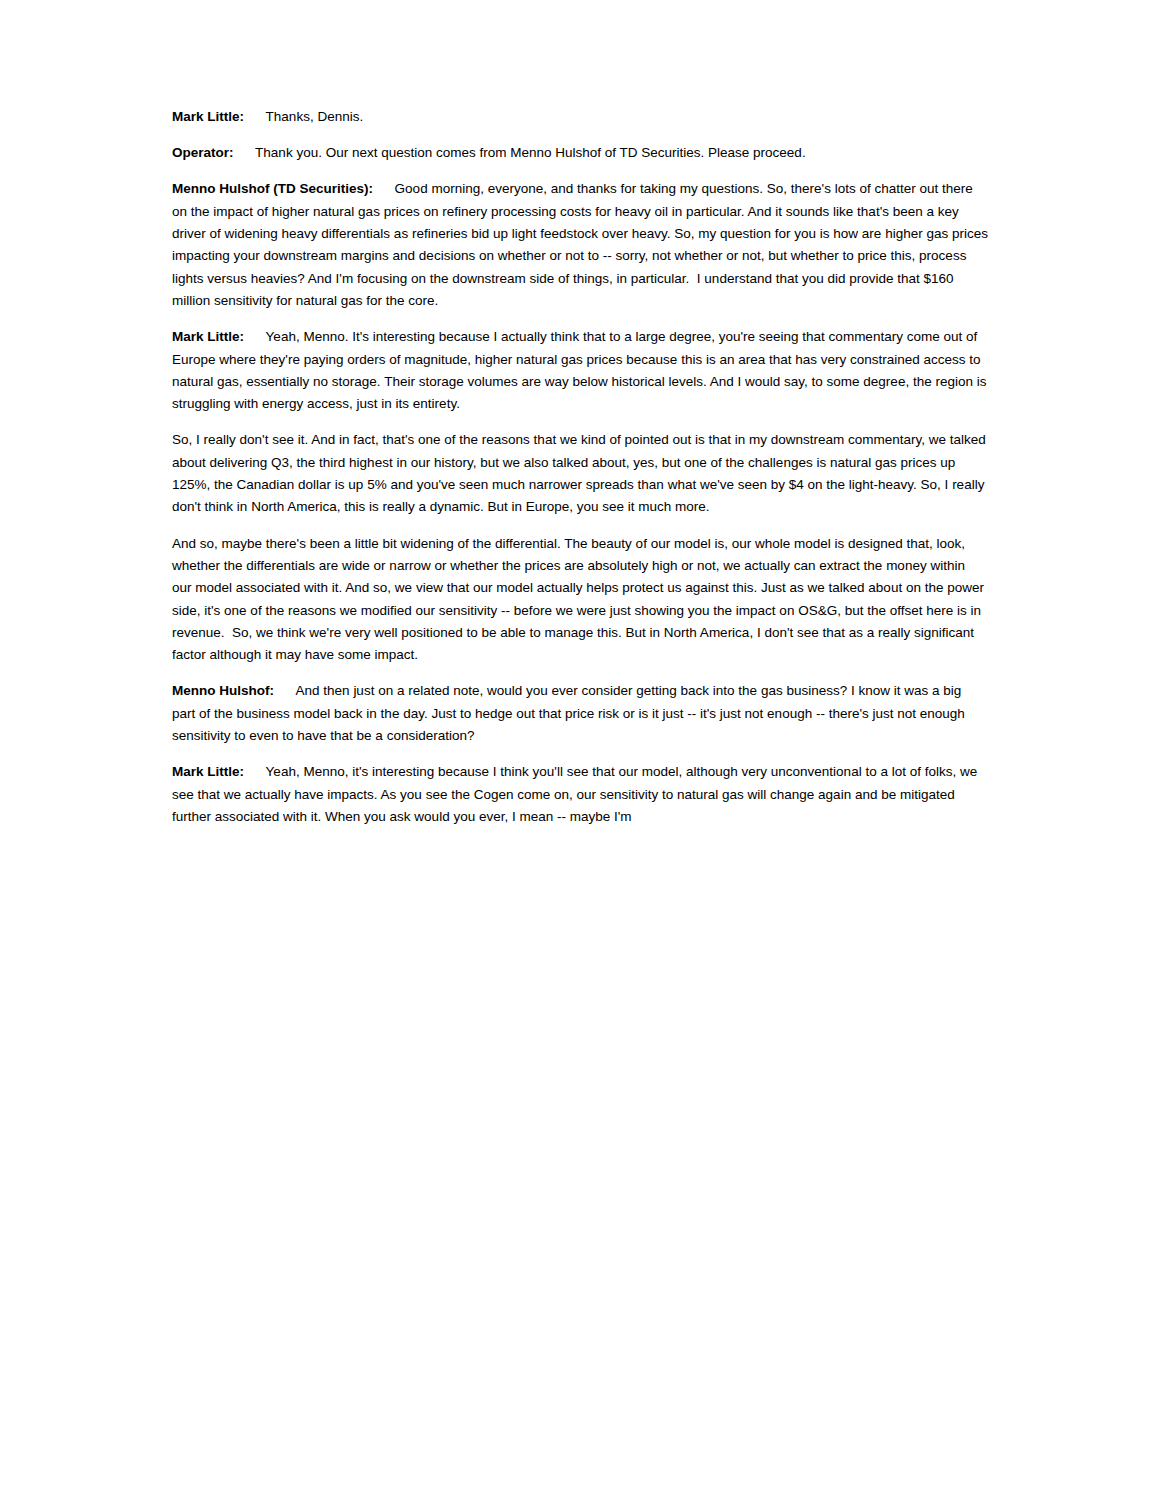Mark Little: Thanks, Dennis.
Operator: Thank you. Our next question comes from Menno Hulshof of TD Securities. Please proceed.
Menno Hulshof (TD Securities): Good morning, everyone, and thanks for taking my questions. So, there's lots of chatter out there on the impact of higher natural gas prices on refinery processing costs for heavy oil in particular. And it sounds like that's been a key driver of widening heavy differentials as refineries bid up light feedstock over heavy. So, my question for you is how are higher gas prices impacting your downstream margins and decisions on whether or not to -- sorry, not whether or not, but whether to price this, process lights versus heavies? And I'm focusing on the downstream side of things, in particular. I understand that you did provide that $160 million sensitivity for natural gas for the core.
Mark Little: Yeah, Menno. It's interesting because I actually think that to a large degree, you're seeing that commentary come out of Europe where they're paying orders of magnitude, higher natural gas prices because this is an area that has very constrained access to natural gas, essentially no storage. Their storage volumes are way below historical levels. And I would say, to some degree, the region is struggling with energy access, just in its entirety.
So, I really don't see it. And in fact, that's one of the reasons that we kind of pointed out is that in my downstream commentary, we talked about delivering Q3, the third highest in our history, but we also talked about, yes, but one of the challenges is natural gas prices up 125%, the Canadian dollar is up 5% and you've seen much narrower spreads than what we've seen by $4 on the light-heavy. So, I really don't think in North America, this is really a dynamic. But in Europe, you see it much more.
And so, maybe there's been a little bit widening of the differential. The beauty of our model is, our whole model is designed that, look, whether the differentials are wide or narrow or whether the prices are absolutely high or not, we actually can extract the money within our model associated with it. And so, we view that our model actually helps protect us against this. Just as we talked about on the power side, it's one of the reasons we modified our sensitivity -- before we were just showing you the impact on OS&G, but the offset here is in revenue. So, we think we're very well positioned to be able to manage this. But in North America, I don't see that as a really significant factor although it may have some impact.
Menno Hulshof: And then just on a related note, would you ever consider getting back into the gas business? I know it was a big part of the business model back in the day. Just to hedge out that price risk or is it just -- it's just not enough -- there's just not enough sensitivity to even to have that be a consideration?
Mark Little: Yeah, Menno, it's interesting because I think you'll see that our model, although very unconventional to a lot of folks, we see that we actually have impacts. As you see the Cogen come on, our sensitivity to natural gas will change again and be mitigated further associated with it. When you ask would you ever, I mean -- maybe I'm